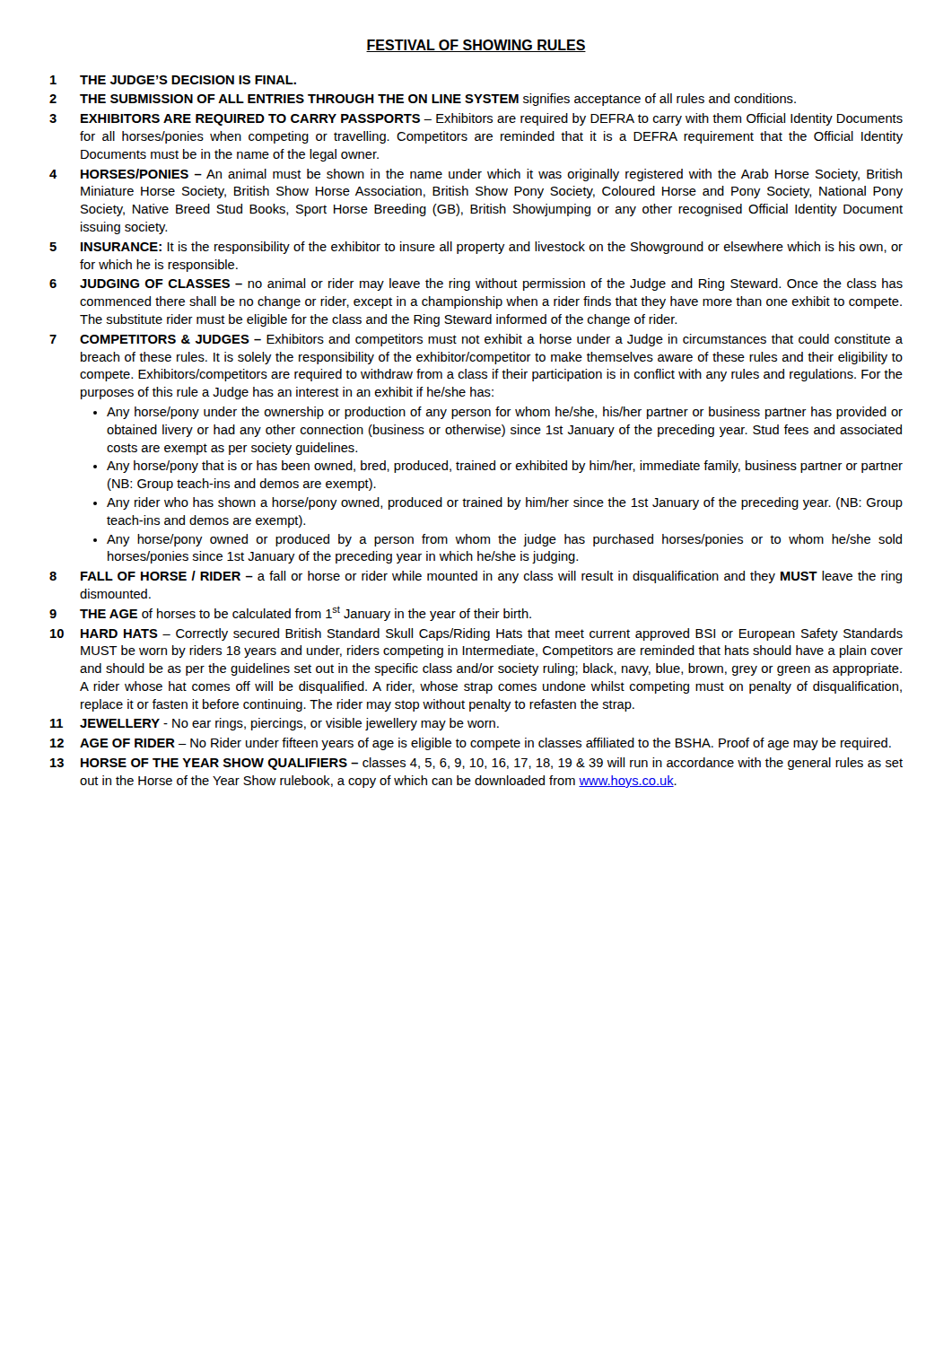FESTIVAL OF SHOWING RULES
THE JUDGE’S DECISION IS FINAL.
THE SUBMISSION OF ALL ENTRIES THROUGH THE ON LINE SYSTEM signifies acceptance of all rules and conditions.
EXHIBITORS ARE REQUIRED TO CARRY PASSPORTS – Exhibitors are required by DEFRA to carry with them Official Identity Documents for all horses/ponies when competing or travelling. Competitors are reminded that it is a DEFRA requirement that the Official Identity Documents must be in the name of the legal owner.
HORSES/PONIES – An animal must be shown in the name under which it was originally registered with the Arab Horse Society, British Miniature Horse Society, British Show Horse Association, British Show Pony Society, Coloured Horse and Pony Society, National Pony Society, Native Breed Stud Books, Sport Horse Breeding (GB), British Showjumping or any other recognised Official Identity Document issuing society.
INSURANCE: It is the responsibility of the exhibitor to insure all property and livestock on the Showground or elsewhere which is his own, or for which he is responsible.
JUDGING OF CLASSES – no animal or rider may leave the ring without permission of the Judge and Ring Steward. Once the class has commenced there shall be no change or rider, except in a championship when a rider finds that they have more than one exhibit to compete. The substitute rider must be eligible for the class and the Ring Steward informed of the change of rider.
COMPETITORS & JUDGES – Exhibitors and competitors must not exhibit a horse under a Judge in circumstances that could constitute a breach of these rules. It is solely the responsibility of the exhibitor/competitor to make themselves aware of these rules and their eligibility to compete. Exhibitors/competitors are required to withdraw from a class if their participation is in conflict with any rules and regulations. For the purposes of this rule a Judge has an interest in an exhibit if he/she has:
Any horse/pony under the ownership or production of any person for whom he/she, his/her partner or business partner has provided or obtained livery or had any other connection (business or otherwise) since 1st January of the preceding year. Stud fees and associated costs are exempt as per society guidelines.
Any horse/pony that is or has been owned, bred, produced, trained or exhibited by him/her, immediate family, business partner or partner (NB: Group teach-ins and demos are exempt).
Any rider who has shown a horse/pony owned, produced or trained by him/her since the 1st January of the preceding year. (NB: Group teach-ins and demos are exempt).
Any horse/pony owned or produced by a person from whom the judge has purchased horses/ponies or to whom he/she sold horses/ponies since 1st January of the preceding year in which he/she is judging.
FALL OF HORSE / RIDER – a fall or horse or rider while mounted in any class will result in disqualification and they MUST leave the ring dismounted.
THE AGE of horses to be calculated from 1st January in the year of their birth.
HARD HATS – Correctly secured British Standard Skull Caps/Riding Hats that meet current approved BSI or European Safety Standards MUST be worn by riders 18 years and under, riders competing in Intermediate, Competitors are reminded that hats should have a plain cover and should be as per the guidelines set out in the specific class and/or society ruling; black, navy, blue, brown, grey or green as appropriate. A rider whose hat comes off will be disqualified. A rider, whose strap comes undone whilst competing must on penalty of disqualification, replace it or fasten it before continuing. The rider may stop without penalty to refasten the strap.
JEWELLERY - No ear rings, piercings, or visible jewellery may be worn.
AGE OF RIDER – No Rider under fifteen years of age is eligible to compete in classes affiliated to the BSHA. Proof of age may be required.
HORSE OF THE YEAR SHOW QUALIFIERS – classes 4, 5, 6, 9, 10, 16, 17, 18, 19 & 39 will run in accordance with the general rules as set out in the Horse of the Year Show rulebook, a copy of which can be downloaded from www.hoys.co.uk.